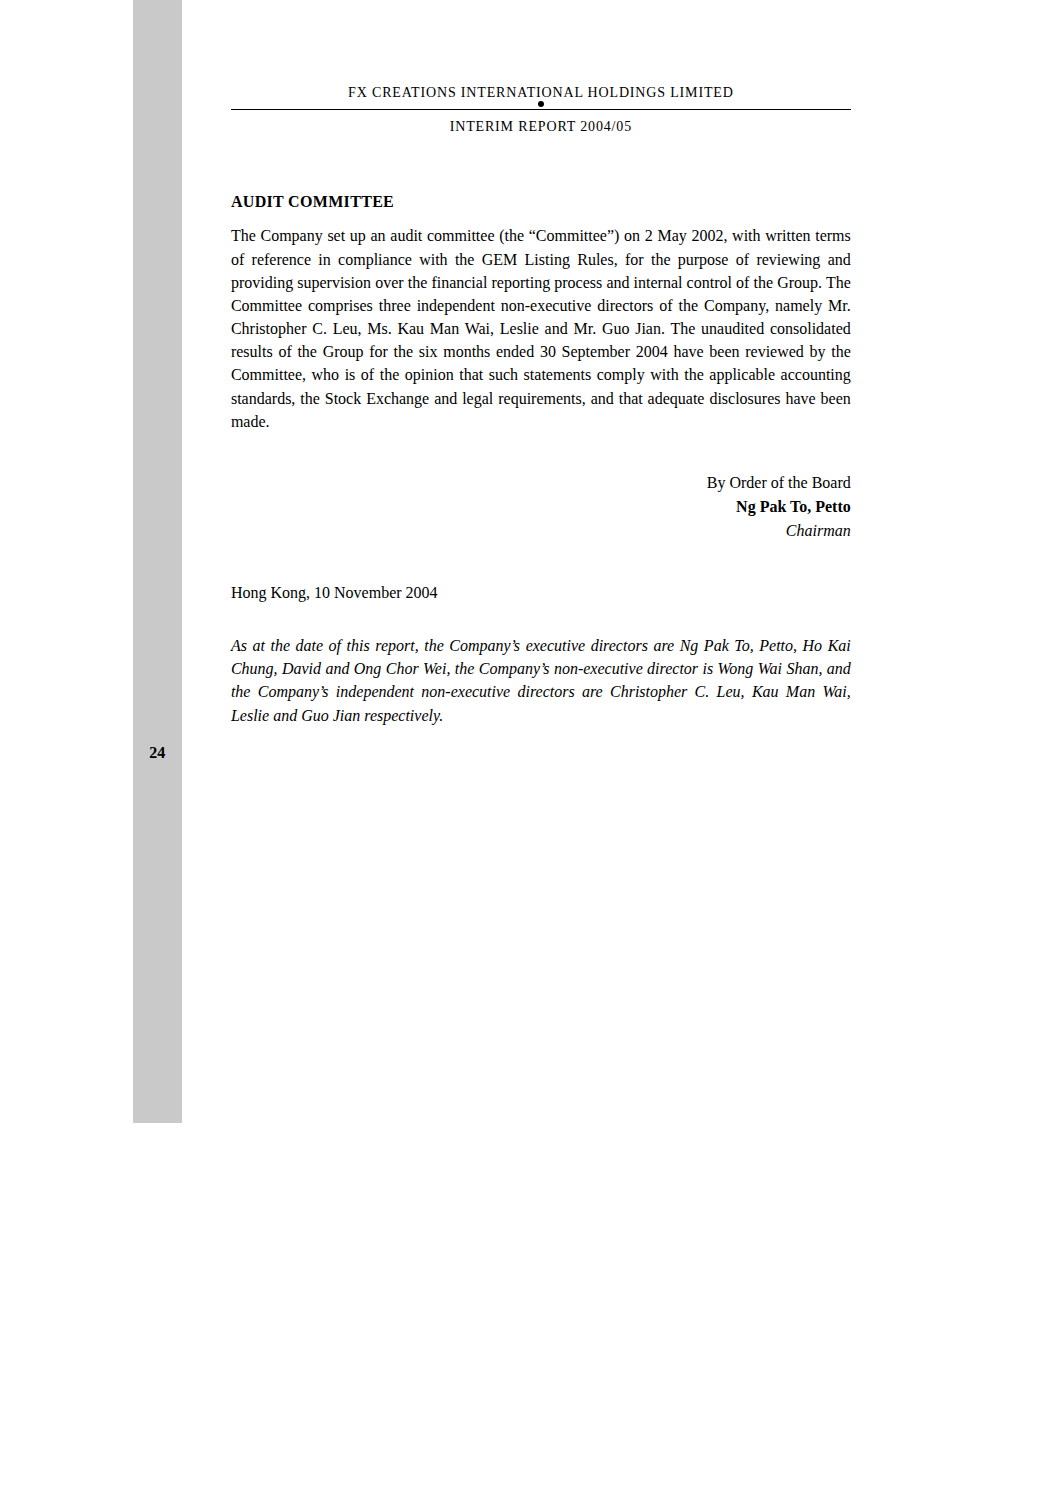FX CREATIONS INTERNATIONAL HOLDINGS LIMITED
INTERIM REPORT 2004/05
AUDIT COMMITTEE
The Company set up an audit committee (the “Committee”) on 2 May 2002, with written terms of reference in compliance with the GEM Listing Rules, for the purpose of reviewing and providing supervision over the financial reporting process and internal control of the Group. The Committee comprises three independent non-executive directors of the Company, namely Mr. Christopher C. Leu, Ms. Kau Man Wai, Leslie and Mr. Guo Jian. The unaudited consolidated results of the Group for the six months ended 30 September 2004 have been reviewed by the Committee, who is of the opinion that such statements comply with the applicable accounting standards, the Stock Exchange and legal requirements, and that adequate disclosures have been made.
By Order of the Board Ng Pak To, Petto Chairman
Hong Kong, 10 November 2004
As at the date of this report, the Company’s executive directors are Ng Pak To, Petto, Ho Kai Chung, David and Ong Chor Wei, the Company’s non-executive director is Wong Wai Shan, and the Company’s independent non-executive directors are Christopher C. Leu, Kau Man Wai, Leslie and Guo Jian respectively.
24